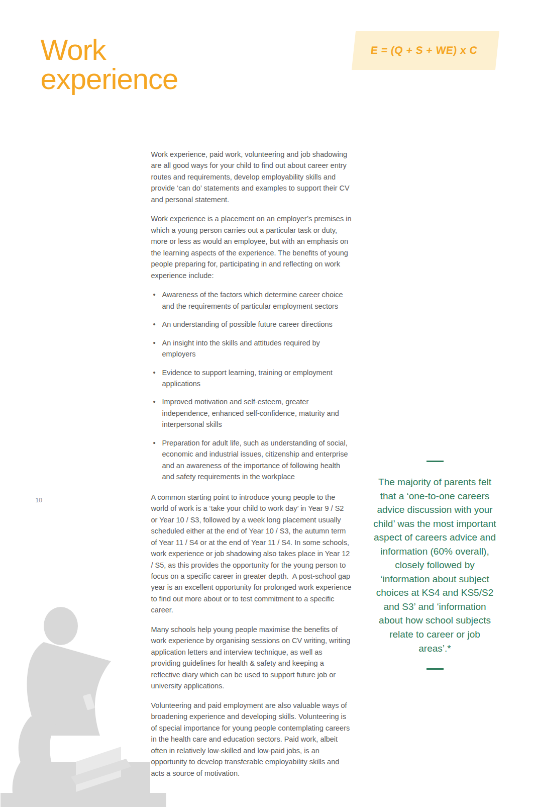E = (Q + S + WE) x C
Work
experience
10
Work experience, paid work, volunteering and job shadowing are all good ways for your child to find out about career entry routes and requirements, develop employability skills and provide ‘can do’ statements and examples to support their CV and personal statement.
Work experience is a placement on an employer’s premises in which a young person carries out a particular task or duty, more or less as would an employee, but with an emphasis on the learning aspects of the experience. The benefits of young people preparing for, participating in and reflecting on work experience include:
Awareness of the factors which determine career choice and the requirements of particular employment sectors
An understanding of possible future career directions
An insight into the skills and attitudes required by employers
Evidence to support learning, training or employment applications
Improved motivation and self-esteem, greater independence, enhanced self-confidence, maturity and interpersonal skills
Preparation for adult life, such as understanding of social, economic and industrial issues, citizenship and enterprise and an awareness of the importance of following health and safety requirements in the workplace
A common starting point to introduce young people to the world of work is a ‘take your child to work day’ in Year 9 / S2 or Year 10 / S3, followed by a week long placement usually scheduled either at the end of Year 10 / S3, the autumn term of Year 11 / S4 or at the end of Year 11 / S4. In some schools, work experience or job shadowing also takes place in Year 12 / S5, as this provides the opportunity for the young person to focus on a specific career in greater depth. A post-school gap year is an excellent opportunity for prolonged work experience to find out more about or to test commitment to a specific career.
Many schools help young people maximise the benefits of work experience by organising sessions on CV writing, writing application letters and interview technique, as well as providing guidelines for health & safety and keeping a reflective diary which can be used to support future job or university applications.
Volunteering and paid employment are also valuable ways of broadening experience and developing skills. Volunteering is of special importance for young people contemplating careers in the health care and education sectors. Paid work, albeit often in relatively low-skilled and low-paid jobs, is an opportunity to develop transferable employability skills and acts a source of motivation.
The majority of parents felt that a ‘one-to-one careers advice discussion with your child’ was the most important aspect of careers advice and information (60% overall), closely followed by ‘information about subject choices at KS4 and KS5/S2 and S3’ and ‘information about how school subjects relate to career or job areas’.*